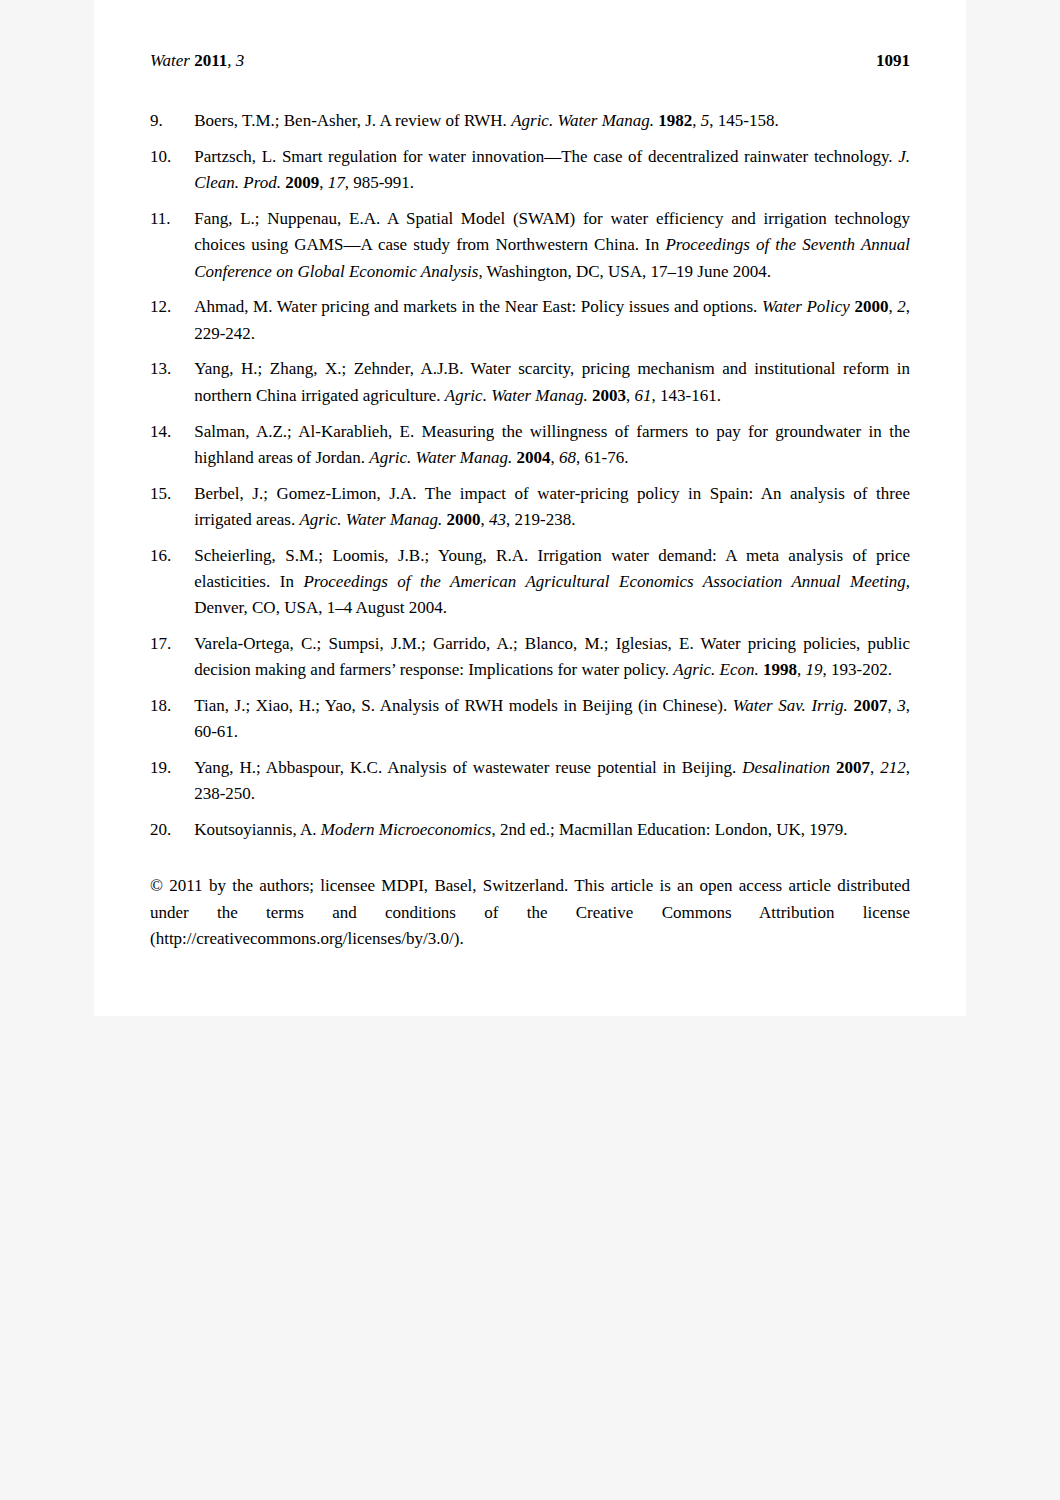Water 2011, 3 1091
9. Boers, T.M.; Ben-Asher, J. A review of RWH. Agric. Water Manag. 1982, 5, 145-158.
10. Partzsch, L. Smart regulation for water innovation—The case of decentralized rainwater technology. J. Clean. Prod. 2009, 17, 985-991.
11. Fang, L.; Nuppenau, E.A. A Spatial Model (SWAM) for water efficiency and irrigation technology choices using GAMS—A case study from Northwestern China. In Proceedings of the Seventh Annual Conference on Global Economic Analysis, Washington, DC, USA, 17–19 June 2004.
12. Ahmad, M. Water pricing and markets in the Near East: Policy issues and options. Water Policy 2000, 2, 229-242.
13. Yang, H.; Zhang, X.; Zehnder, A.J.B. Water scarcity, pricing mechanism and institutional reform in northern China irrigated agriculture. Agric. Water Manag. 2003, 61, 143-161.
14. Salman, A.Z.; Al-Karablieh, E. Measuring the willingness of farmers to pay for groundwater in the highland areas of Jordan. Agric. Water Manag. 2004, 68, 61-76.
15. Berbel, J.; Gomez-Limon, J.A. The impact of water-pricing policy in Spain: An analysis of three irrigated areas. Agric. Water Manag. 2000, 43, 219-238.
16. Scheierling, S.M.; Loomis, J.B.; Young, R.A. Irrigation water demand: A meta analysis of price elasticities. In Proceedings of the American Agricultural Economics Association Annual Meeting, Denver, CO, USA, 1–4 August 2004.
17. Varela-Ortega, C.; Sumpsi, J.M.; Garrido, A.; Blanco, M.; Iglesias, E. Water pricing policies, public decision making and farmers’ response: Implications for water policy. Agric. Econ. 1998, 19, 193-202.
18. Tian, J.; Xiao, H.; Yao, S. Analysis of RWH models in Beijing (in Chinese). Water Sav. Irrig. 2007, 3, 60-61.
19. Yang, H.; Abbaspour, K.C. Analysis of wastewater reuse potential in Beijing. Desalination 2007, 212, 238-250.
20. Koutsoyiannis, A. Modern Microeconomics, 2nd ed.; Macmillan Education: London, UK, 1979.
© 2011 by the authors; licensee MDPI, Basel, Switzerland. This article is an open access article distributed under the terms and conditions of the Creative Commons Attribution license (http://creativecommons.org/licenses/by/3.0/).